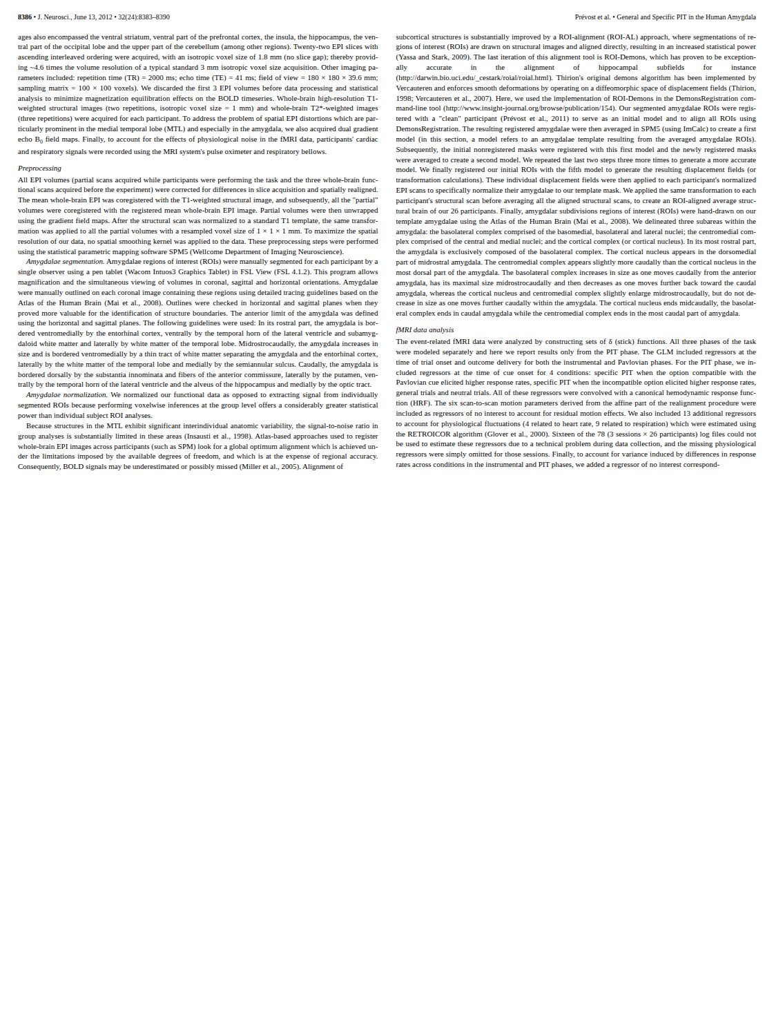8386 • J. Neurosci., June 13, 2012 • 32(24):8383–8390
Prévost et al. • General and Specific PIT in the Human Amygdala
ages also encompassed the ventral striatum, ventral part of the prefrontal cortex, the insula, the hippocampus, the ventral part of the occipital lobe and the upper part of the cerebellum (among other regions). Twenty-two EPI slices with ascending interleaved ordering were acquired, with an isotropic voxel size of 1.8 mm (no slice gap); thereby providing ~4.6 times the volume resolution of a typical standard 3 mm isotropic voxel size acquisition. Other imaging parameters included: repetition time (TR) = 2000 ms; echo time (TE) = 41 ms; field of view = 180 × 180 × 39.6 mm; sampling matrix = 100 × 100 voxels). We discarded the first 3 EPI volumes before data processing and statistical analysis to minimize magnetization equilibration effects on the BOLD timeseries. Whole-brain high-resolution T1-weighted structural images (two repetitions, isotropic voxel size = 1 mm) and whole-brain T2*-weighted images (three repetitions) were acquired for each participant. To address the problem of spatial EPI distortions which are particularly prominent in the medial temporal lobe (MTL) and especially in the amygdala, we also acquired dual gradient echo B0 field maps. Finally, to account for the effects of physiological noise in the fMRI data, participants' cardiac and respiratory signals were recorded using the MRI system's pulse oximeter and respiratory bellows.
Preprocessing
All EPI volumes (partial scans acquired while participants were performing the task and the three whole-brain functional scans acquired before the experiment) were corrected for differences in slice acquisition and spatially realigned. The mean whole-brain EPI was coregistered with the T1-weighted structural image, and subsequently, all the "partial" volumes were coregistered with the registered mean whole-brain EPI image. Partial volumes were then unwrapped using the gradient field maps. After the structural scan was normalized to a standard T1 template, the same transformation was applied to all the partial volumes with a resampled voxel size of 1 × 1 × 1 mm. To maximize the spatial resolution of our data, no spatial smoothing kernel was applied to the data. These preprocessing steps were performed using the statistical parametric mapping software SPM5 (Wellcome Department of Imaging Neuroscience).
Amygdalae segmentation. Amygdalae regions of interest (ROIs) were manually segmented for each participant by a single observer using a pen tablet (Wacom Intuos3 Graphics Tablet) in FSL View (FSL 4.1.2). This program allows magnification and the simultaneous viewing of volumes in coronal, sagittal and horizontal orientations. Amygdalae were manually outlined on each coronal image containing these regions using detailed tracing guidelines based on the Atlas of the Human Brain (Mai et al., 2008). Outlines were checked in horizontal and sagittal planes when they proved more valuable for the identification of structure boundaries. The anterior limit of the amygdala was defined using the horizontal and sagittal planes. The following guidelines were used: In its rostral part, the amygdala is bordered ventromedially by the entorhinal cortex, ventrally by the temporal horn of the lateral ventricle and subamygdaloid white matter and laterally by white matter of the temporal lobe. Midrostrocaudally, the amygdala increases in size and is bordered ventromedially by a thin tract of white matter separating the amygdala and the entorhinal cortex, laterally by the white matter of the temporal lobe and medially by the semiannular sulcus. Caudally, the amygdala is bordered dorsally by the substantia innominata and fibers of the anterior commissure, laterally by the putamen, ventrally by the temporal horn of the lateral ventricle and the alveus of the hippocampus and medially by the optic tract.
Amygdalae normalization. We normalized our functional data as opposed to extracting signal from individually segmented ROIs because performing voxelwise inferences at the group level offers a considerably greater statistical power than individual subject ROI analyses.
Because structures in the MTL exhibit significant interindividual anatomic variability, the signal-to-noise ratio in group analyses is substantially limited in these areas (Insausti et al., 1998). Atlas-based approaches used to register whole-brain EPI images across participants (such as SPM) look for a global optimum alignment which is achieved under the limitations imposed by the available degrees of freedom, and which is at the expense of regional accuracy. Consequently, BOLD signals may be underestimated or possibly missed (Miller et al., 2005). Alignment of
subcortical structures is substantially improved by a ROI-alignment (ROI-AL) approach, where segmentations of regions of interest (ROIs) are drawn on structural images and aligned directly, resulting in an increased statistical power (Yassa and Stark, 2009). The last iteration of this alignment tool is ROI-Demons, which has proven to be exceptionally accurate in the alignment of hippocampal subfields for instance (http://darwin.bio.uci.edu/_cestark/roial/roial.html). Thirion's original demons algorithm has been implemented by Vercauteren and enforces smooth deformations by operating on a diffeomorphic space of displacement fields (Thirion, 1998; Vercauteren et al., 2007). Here, we used the implementation of ROI-Demons in the DemonsRegistration command-line tool (http://www.insight-journal.org/browse/publication/154). Our segmented amygdalae ROIs were registered with a "clean" participant (Prévost et al., 2011) to serve as an initial model and to align all ROIs using DemonsRegistration. The resulting registered amygdalae were then averaged in SPM5 (using ImCalc) to create a first model (in this section, a model refers to an amygdalae template resulting from the averaged amygdalae ROIs). Subsequently, the initial nonregistered masks were registered with this first model and the newly registered masks were averaged to create a second model. We repeated the last two steps three more times to generate a more accurate model. We finally registered our initial ROIs with the fifth model to generate the resulting displacement fields (or transformation calculations). These individual displacement fields were then applied to each participant's normalized EPI scans to specifically normalize their amygdalae to our template mask. We applied the same transformation to each participant's structural scan before averaging all the aligned structural scans, to create an ROI-aligned average structural brain of our 26 participants. Finally, amygdalar subdivisions regions of interest (ROIs) were hand-drawn on our template amygdalae using the Atlas of the Human Brain (Mai et al., 2008). We delineated three subareas within the amygdala: the basolateral complex comprised of the basomedial, basolateral and lateral nuclei; the centromedial complex comprised of the central and medial nuclei; and the cortical complex (or cortical nucleus). In its most rostral part, the amygdala is exclusively composed of the basolateral complex. The cortical nucleus appears in the dorsomedial part of midrostral amygdala. The centromedial complex appears slightly more caudally than the cortical nucleus in the most dorsal part of the amygdala. The basolateral complex increases in size as one moves caudally from the anterior amygdala, has its maximal size midrostrocaudally and then decreases as one moves further back toward the caudal amygdala, whereas the cortical nucleus and centromedial complex slightly enlarge midrostrocaudally, but do not decrease in size as one moves further caudally within the amygdala. The cortical nucleus ends midcaudally, the basolateral complex ends in caudal amygdala while the centromedial complex ends in the most caudal part of amygdala.
fMRI data analysis
The event-related fMRI data were analyzed by constructing sets of δ (stick) functions. All three phases of the task were modeled separately and here we report results only from the PIT phase. The GLM included regressors at the time of trial onset and outcome delivery for both the instrumental and Pavlovian phases. For the PIT phase, we included regressors at the time of cue onset for 4 conditions: specific PIT when the option compatible with the Pavlovian cue elicited higher response rates, specific PIT when the incompatible option elicited higher response rates, general trials and neutral trials. All of these regressors were convolved with a canonical hemodynamic response function (HRF). The six scan-to-scan motion parameters derived from the affine part of the realignment procedure were included as regressors of no interest to account for residual motion effects. We also included 13 additional regressors to account for physiological fluctuations (4 related to heart rate, 9 related to respiration) which were estimated using the RETROICOR algorithm (Glover et al., 2000). Sixteen of the 78 (3 sessions × 26 participants) log files could not be used to estimate these regressors due to a technical problem during data collection, and the missing physiological regressors were simply omitted for those sessions. Finally, to account for variance induced by differences in response rates across conditions in the instrumental and PIT phases, we added a regressor of no interest correspond-